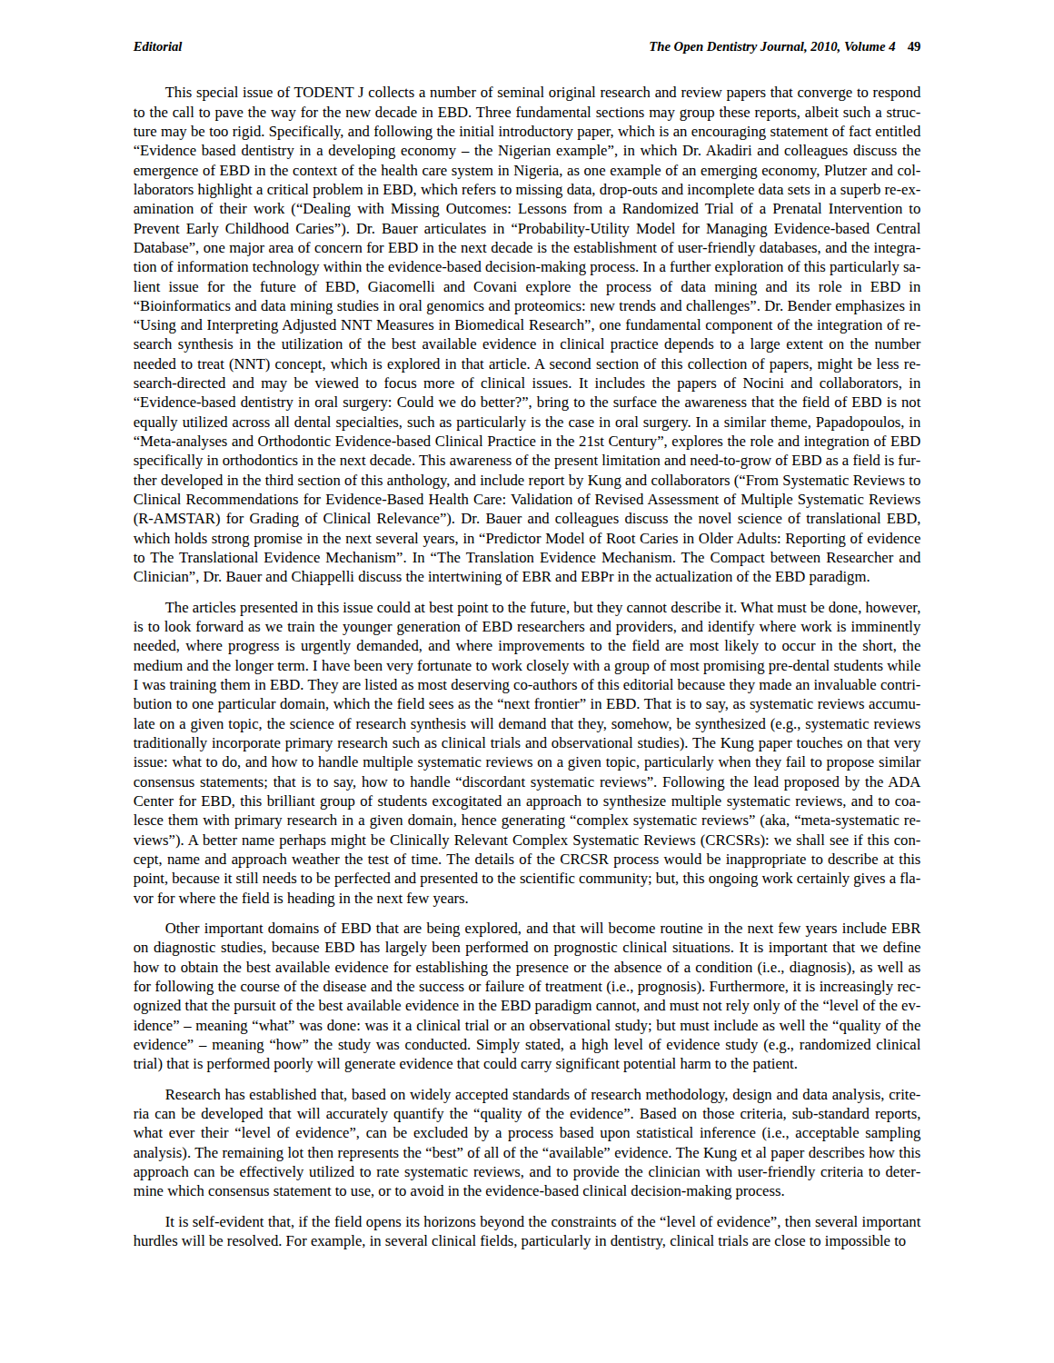Editorial The Open Dentistry Journal, 2010, Volume 449
This special issue of TODENT J collects a number of seminal original research and review papers that converge to respond to the call to pave the way for the new decade in EBD. Three fundamental sections may group these reports, albeit such a structure may be too rigid. Specifically, and following the initial introductory paper, which is an encouraging statement of fact entitled “Evidence based dentistry in a developing economy – the Nigerian example”, in which Dr. Akadiri and colleagues discuss the emergence of EBD in the context of the health care system in Nigeria, as one example of an emerging economy, Plutzer and collaborators highlight a critical problem in EBD, which refers to missing data, drop-outs and incomplete data sets in a superb re-examination of their work (“Dealing with Missing Outcomes: Lessons from a Randomized Trial of a Prenatal Intervention to Prevent Early Childhood Caries”). Dr. Bauer articulates in “Probability-Utility Model for Managing Evidence-based Central Database”, one major area of concern for EBD in the next decade is the establishment of user-friendly databases, and the integration of information technology within the evidence-based decision-making process. In a further exploration of this particularly salient issue for the future of EBD, Giacomelli and Covani explore the process of data mining and its role in EBD in “Bioinformatics and data mining studies in oral genomics and proteomics: new trends and challenges”. Dr. Bender emphasizes in “Using and Interpreting Adjusted NNT Measures in Biomedical Research”, one fundamental component of the integration of research synthesis in the utilization of the best available evidence in clinical practice depends to a large extent on the number needed to treat (NNT) concept, which is explored in that article. A second section of this collection of papers, might be less research-directed and may be viewed to focus more of clinical issues. It includes the papers of Nocini and collaborators, in “Evidence-based dentistry in oral surgery: Could we do better?”, bring to the surface the awareness that the field of EBD is not equally utilized across all dental specialties, such as particularly is the case in oral surgery. In a similar theme, Papadopoulos, in “Meta-analyses and Orthodontic Evidence-based Clinical Practice in the 21st Century”, explores the role and integration of EBD specifically in orthodontics in the next decade. This awareness of the present limitation and need-to-grow of EBD as a field is further developed in the third section of this anthology, and include report by Kung and collaborators (“From Systematic Reviews to Clinical Recommendations for Evidence-Based Health Care: Validation of Revised Assessment of Multiple Systematic Reviews (R-AMSTAR) for Grading of Clinical Relevance”). Dr. Bauer and colleagues discuss the novel science of translational EBD, which holds strong promise in the next several years, in “Predictor Model of Root Caries in Older Adults: Reporting of evidence to The Translational Evidence Mechanism”. In “The Translation Evidence Mechanism. The Compact between Researcher and Clinician”, Dr. Bauer and Chiappelli discuss the intertwining of EBR and EBPr in the actualization of the EBD paradigm.
The articles presented in this issue could at best point to the future, but they cannot describe it. What must be done, however, is to look forward as we train the younger generation of EBD researchers and providers, and identify where work is imminently needed, where progress is urgently demanded, and where improvements to the field are most likely to occur in the short, the medium and the longer term. I have been very fortunate to work closely with a group of most promising pre-dental students while I was training them in EBD. They are listed as most deserving co-authors of this editorial because they made an invaluable contribution to one particular domain, which the field sees as the “next frontier” in EBD. That is to say, as systematic reviews accumulate on a given topic, the science of research synthesis will demand that they, somehow, be synthesized (e.g., systematic reviews traditionally incorporate primary research such as clinical trials and observational studies). The Kung paper touches on that very issue: what to do, and how to handle multiple systematic reviews on a given topic, particularly when they fail to propose similar consensus statements; that is to say, how to handle “discordant systematic reviews”. Following the lead proposed by the ADA Center for EBD, this brilliant group of students excogitated an approach to synthesize multiple systematic reviews, and to coalesce them with primary research in a given domain, hence generating “complex systematic reviews” (aka, “meta-systematic reviews”). A better name perhaps might be Clinically Relevant Complex Systematic Reviews (CRCSRs): we shall see if this concept, name and approach weather the test of time. The details of the CRCSR process would be inappropriate to describe at this point, because it still needs to be perfected and presented to the scientific community; but, this ongoing work certainly gives a flavor for where the field is heading in the next few years.
Other important domains of EBD that are being explored, and that will become routine in the next few years include EBR on diagnostic studies, because EBD has largely been performed on prognostic clinical situations. It is important that we define how to obtain the best available evidence for establishing the presence or the absence of a condition (i.e., diagnosis), as well as for following the course of the disease and the success or failure of treatment (i.e., prognosis). Furthermore, it is increasingly recognized that the pursuit of the best available evidence in the EBD paradigm cannot, and must not rely only of the “level of the evidence” – meaning “what” was done: was it a clinical trial or an observational study; but must include as well the “quality of the evidence” – meaning “how” the study was conducted. Simply stated, a high level of evidence study (e.g., randomized clinical trial) that is performed poorly will generate evidence that could carry significant potential harm to the patient.
Research has established that, based on widely accepted standards of research methodology, design and data analysis, criteria can be developed that will accurately quantify the “quality of the evidence”. Based on those criteria, sub-standard reports, what ever their “level of evidence”, can be excluded by a process based upon statistical inference (i.e., acceptable sampling analysis). The remaining lot then represents the “best” of all of the “available” evidence. The Kung et al paper describes how this approach can be effectively utilized to rate systematic reviews, and to provide the clinician with user-friendly criteria to determine which consensus statement to use, or to avoid in the evidence-based clinical decision-making process.
It is self-evident that, if the field opens its horizons beyond the constraints of the “level of evidence”, then several important hurdles will be resolved. For example, in several clinical fields, particularly in dentistry, clinical trials are close to impossible to